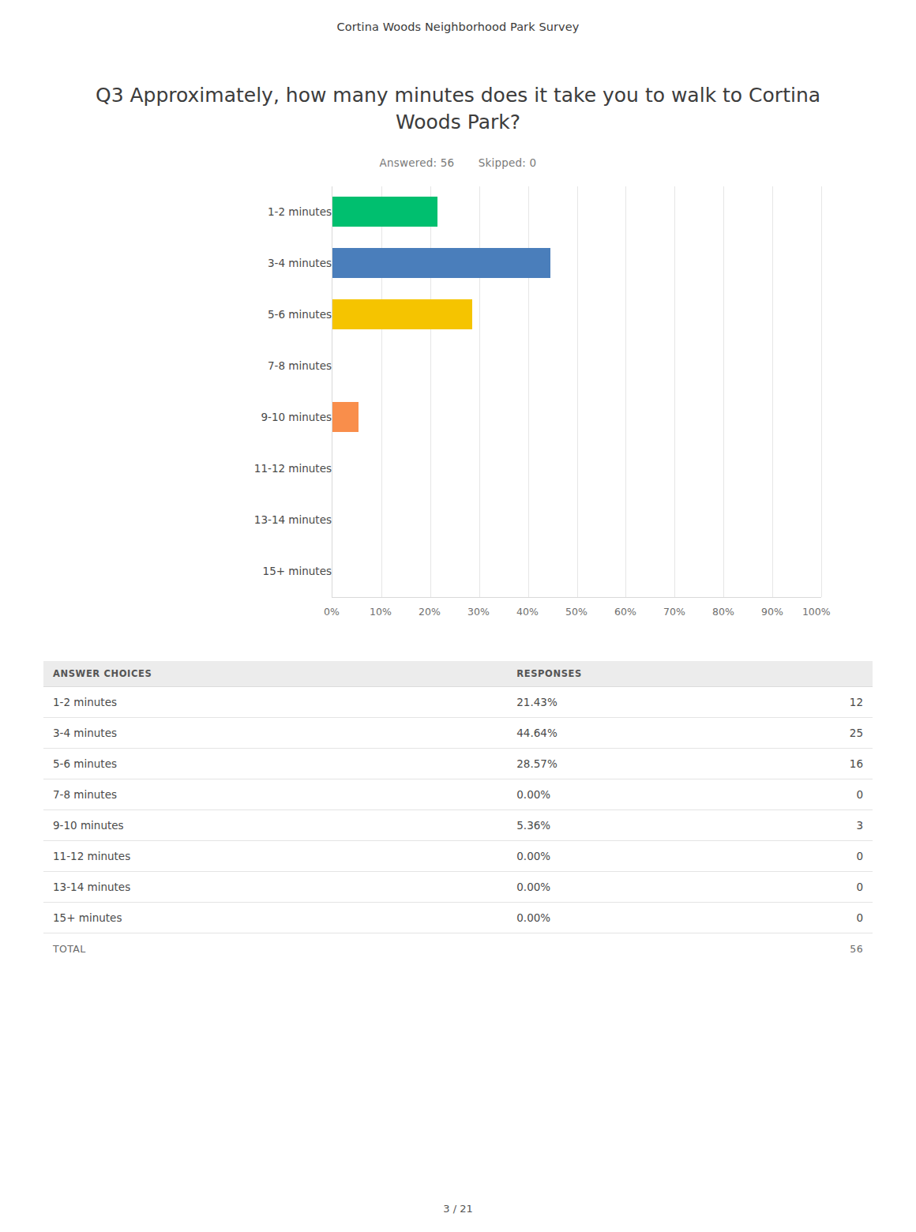Cortina Woods Neighborhood Park Survey
Q3 Approximately, how many minutes does it take you to walk to Cortina Woods Park?
Answered: 56 Skipped: 0
| 1-2 minutes | |
| 3-4 minutes | |
| 5-6 minutes | |
| 7-8 minutes | |
| 9-10 minutes | |
| 11-12 minutes | |
| 13-14 minutes | |
| 15+ minutes | |
| | 0% 10% 20% 30% 40% 50% 60% 70% 80% 90% 100% |
| Answer Choices | Responses |
| --- | --- |
| 1-2 minutes | 21.43% | 12 |
| 3-4 minutes | 44.64% | 25 |
| 5-6 minutes | 28.57% | 16 |
| 7-8 minutes | 0.00% | 0 |
| 9-10 minutes | 5.36% | 3 |
| 11-12 minutes | 0.00% | 0 |
| 13-14 minutes | 0.00% | 0 |
| 15+ minutes | 0.00% | 0 |
| Total | | 56 |
3 / 21